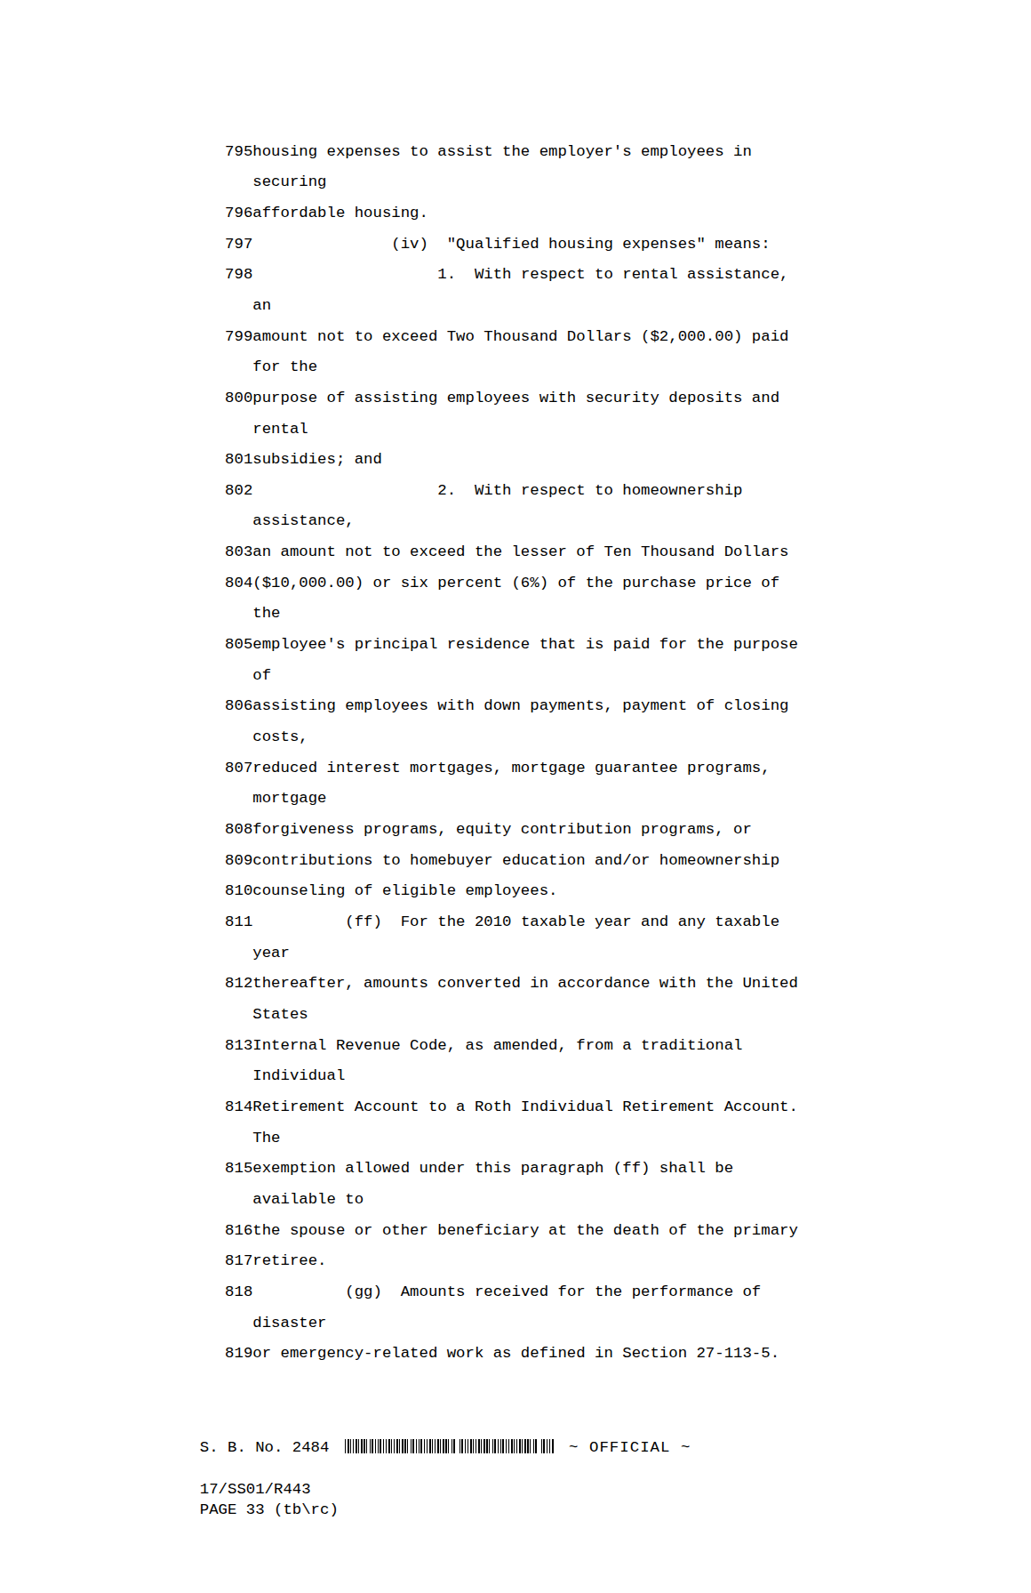| 795 | housing expenses to assist the employer's employees in securing |
| 796 | affordable housing. |
| 797 | (iv) "Qualified housing expenses" means: |
| 798 | 1. With respect to rental assistance, an |
| 799 | amount not to exceed Two Thousand Dollars ($2,000.00) paid for the |
| 800 | purpose of assisting employees with security deposits and rental |
| 801 | subsidies; and |
| 802 | 2. With respect to homeownership assistance, |
| 803 | an amount not to exceed the lesser of Ten Thousand Dollars |
| 804 | ($10,000.00) or six percent (6%) of the purchase price of the |
| 805 | employee's principal residence that is paid for the purpose of |
| 806 | assisting employees with down payments, payment of closing costs, |
| 807 | reduced interest mortgages, mortgage guarantee programs, mortgage |
| 808 | forgiveness programs, equity contribution programs, or |
| 809 | contributions to homebuyer education and/or homeownership |
| 810 | counseling of eligible employees. |
| 811 | (ff) For the 2010 taxable year and any taxable year |
| 812 | thereafter, amounts converted in accordance with the United States |
| 813 | Internal Revenue Code, as amended, from a traditional Individual |
| 814 | Retirement Account to a Roth Individual Retirement Account. The |
| 815 | exemption allowed under this paragraph (ff) shall be available to |
| 816 | the spouse or other beneficiary at the death of the primary |
| 817 | retiree. |
| 818 | (gg) Amounts received for the performance of disaster |
| 819 | or emergency-related work as defined in Section 27-113-5. |
S. B. No. 2484 ~ OFFICIAL ~
17/SS01/R443 PAGE 33 (tb\rc)